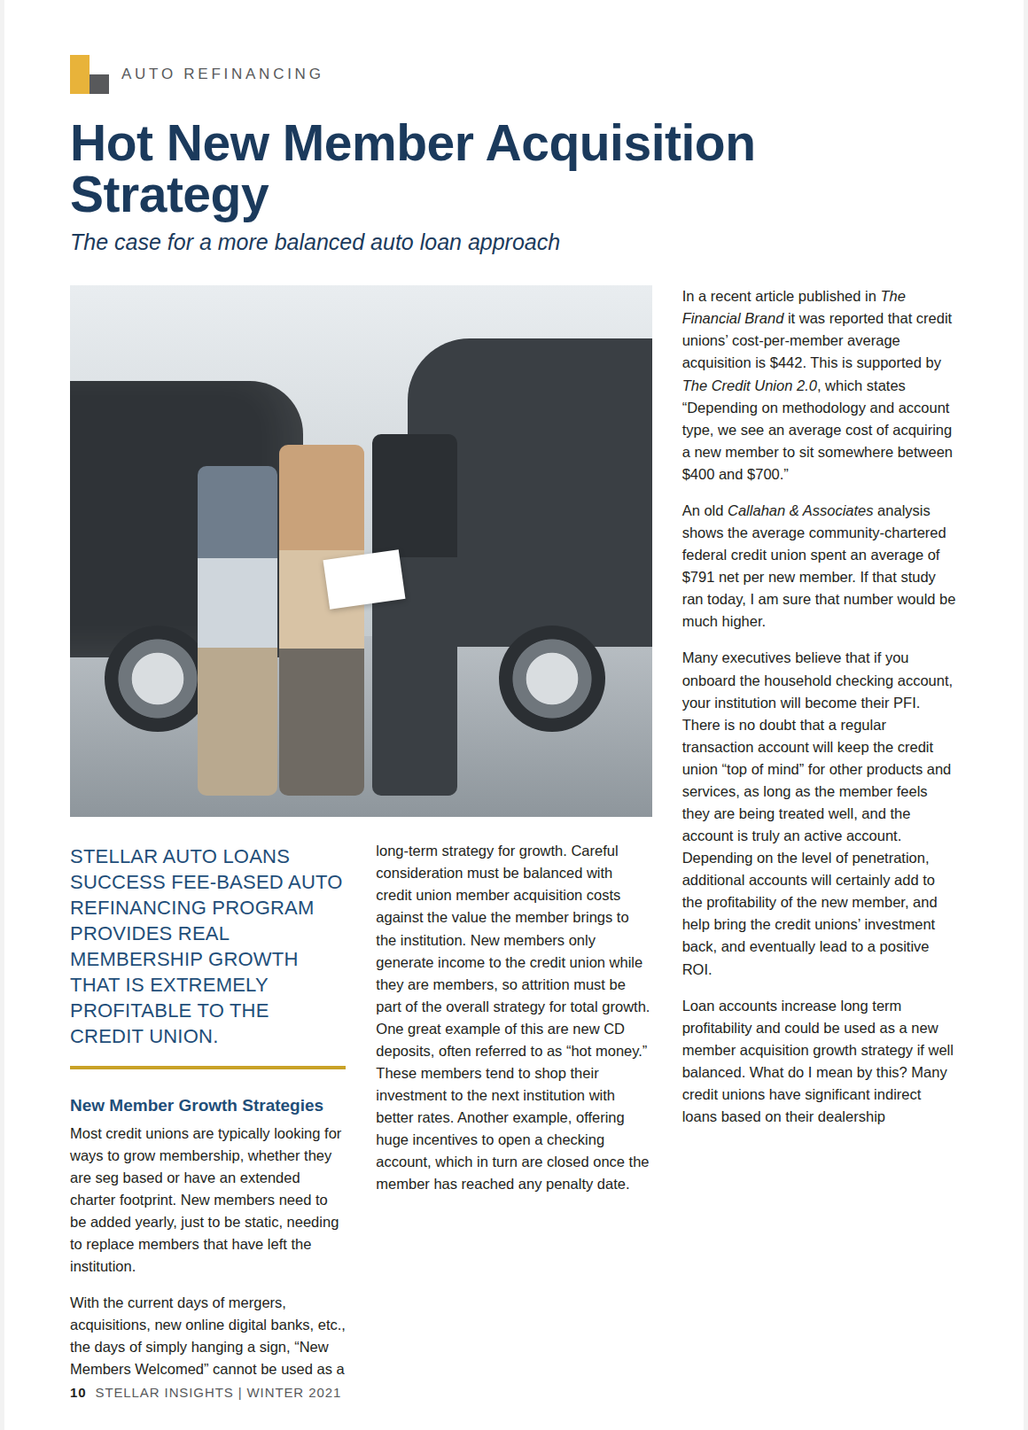Auto Refinancing
Hot New Member Acquisition Strategy
The case for a more balanced auto loan approach
Stellar Auto Loans success fee-based auto refinancing program provides real membership growth that is extremely profitable to the credit union.
New Member Growth Strategies
Most credit unions are typically looking for ways to grow membership, whether they are seg based or have an extended charter footprint. New members need to be added yearly, just to be static, needing to replace members that have left the institution.
With the current days of mergers, acquisitions, new online digital banks, etc., the days of simply hanging a sign, “New Members Welcomed” cannot be used as a
long-term strategy for growth. Careful consideration must be balanced with credit union member acquisition costs against the value the member brings to the institution. New members only generate income to the credit union while they are members, so attrition must be part of the overall strategy for total growth. One great example of this are new CD deposits, often referred to as “hot money.” These members tend to shop their investment to the next institution with better rates. Another example, offering huge incentives to open a checking account, which in turn are closed once the member has reached any penalty date.
In a recent article published in The Financial Brand it was reported that credit unions’ cost-per-member average acquisition is $442. This is supported by The Credit Union 2.0, which states “Depending on methodology and account type, we see an average cost of acquiring a new member to sit somewhere between $400 and $700.”
An old Callahan & Associates analysis shows the average community-chartered federal credit union spent an average of $791 net per new member. If that study ran today, I am sure that number would be much higher.
Many executives believe that if you onboard the household checking account, your institution will become their PFI. There is no doubt that a regular transaction account will keep the credit union “top of mind” for other products and services, as long as the member feels they are being treated well, and the account is truly an active account. Depending on the level of penetration, additional accounts will certainly add to the profitability of the new member, and help bring the credit unions’ investment back, and eventually lead to a positive ROI.
Loan accounts increase long term profitability and could be used as a new member acquisition growth strategy if well balanced. What do I mean by this? Many credit unions have significant indirect loans based on their dealership
10 STELLAR INSIGHTS | WINTER 2021